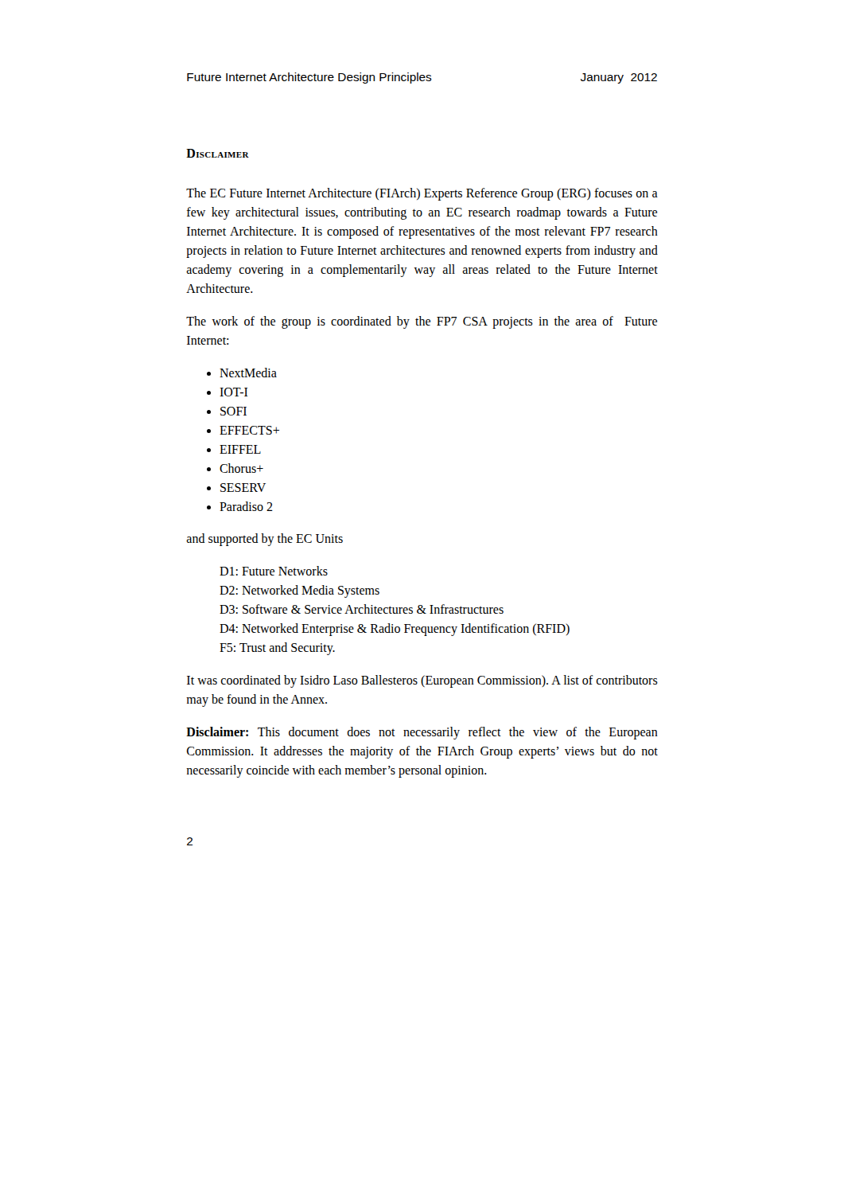Future Internet Architecture Design Principles January 2012
Disclaimer
The EC Future Internet Architecture (FIArch) Experts Reference Group (ERG) focuses on a few key architectural issues, contributing to an EC research roadmap towards a Future Internet Architecture. It is composed of representatives of the most relevant FP7 research projects in relation to Future Internet architectures and renowned experts from industry and academy covering in a complementarily way all areas related to the Future Internet Architecture.
The work of the group is coordinated by the FP7 CSA projects in the area of Future Internet:
NextMedia
IOT-I
SOFI
EFFECTS+
EIFFEL
Chorus+
SESERV
Paradiso 2
and supported by the EC Units
D1: Future Networks
D2: Networked Media Systems
D3: Software & Service Architectures & Infrastructures
D4: Networked Enterprise & Radio Frequency Identification (RFID)
F5: Trust and Security.
It was coordinated by Isidro Laso Ballesteros (European Commission). A list of contributors may be found in the Annex.
Disclaimer: This document does not necessarily reflect the view of the European Commission. It addresses the majority of the FIArch Group experts’ views but do not necessarily coincide with each member’s personal opinion.
2